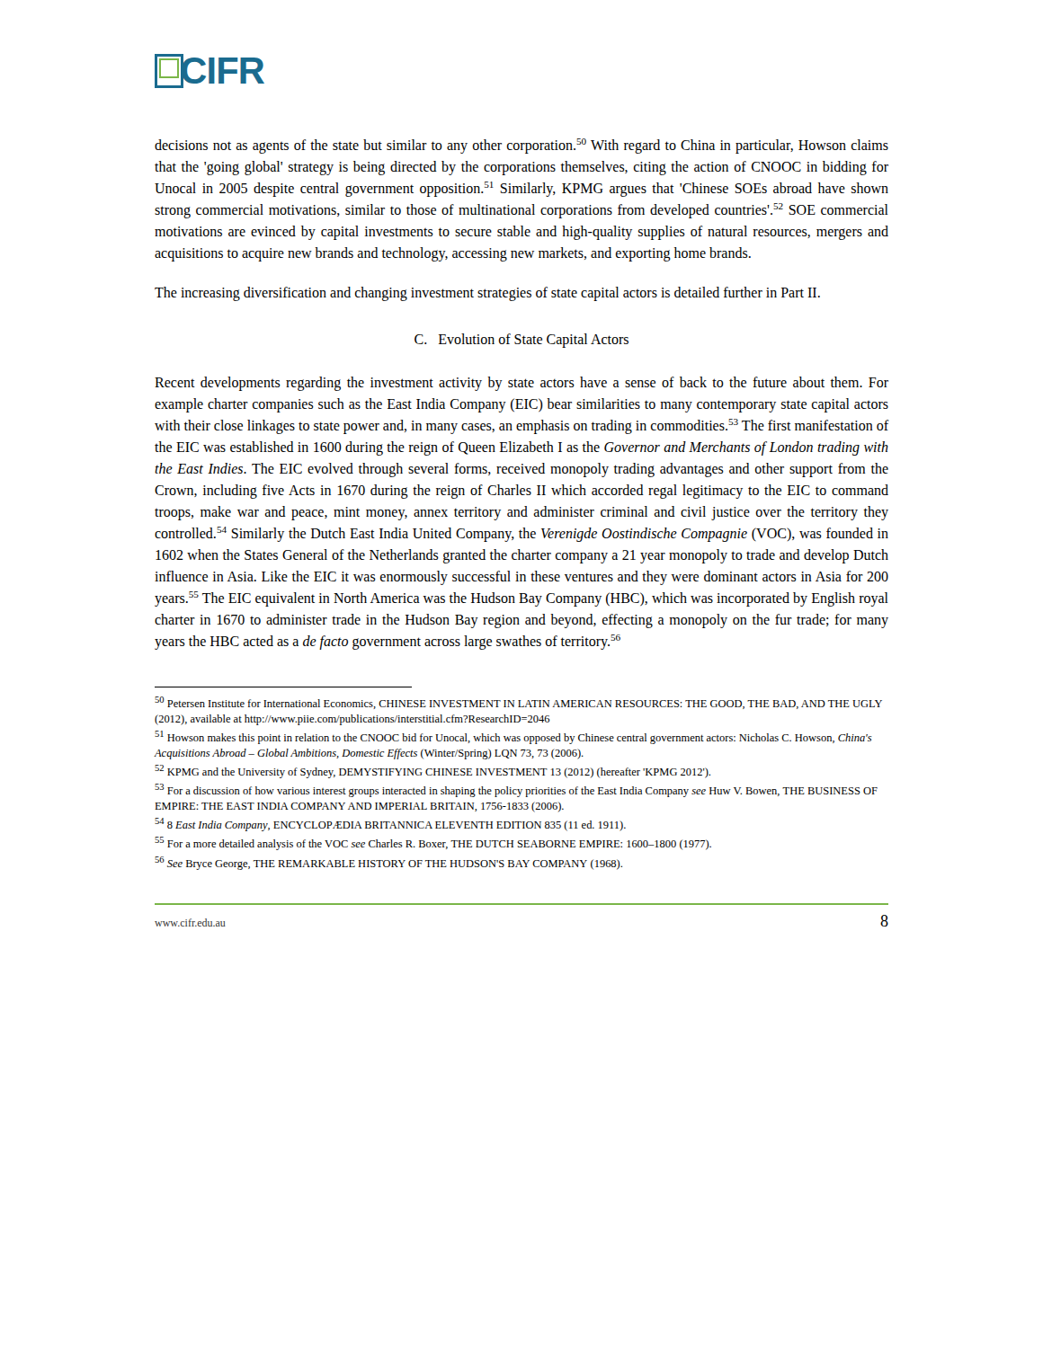CIFR
decisions not as agents of the state but similar to any other corporation.50 With regard to China in particular, Howson claims that the 'going global' strategy is being directed by the corporations themselves, citing the action of CNOOC in bidding for Unocal in 2005 despite central government opposition.51 Similarly, KPMG argues that 'Chinese SOEs abroad have shown strong commercial motivations, similar to those of multinational corporations from developed countries'.52 SOE commercial motivations are evinced by capital investments to secure stable and high-quality supplies of natural resources, mergers and acquisitions to acquire new brands and technology, accessing new markets, and exporting home brands.
The increasing diversification and changing investment strategies of state capital actors is detailed further in Part II.
C. Evolution of State Capital Actors
Recent developments regarding the investment activity by state actors have a sense of back to the future about them. For example charter companies such as the East India Company (EIC) bear similarities to many contemporary state capital actors with their close linkages to state power and, in many cases, an emphasis on trading in commodities.53 The first manifestation of the EIC was established in 1600 during the reign of Queen Elizabeth I as the Governor and Merchants of London trading with the East Indies. The EIC evolved through several forms, received monopoly trading advantages and other support from the Crown, including five Acts in 1670 during the reign of Charles II which accorded regal legitimacy to the EIC to command troops, make war and peace, mint money, annex territory and administer criminal and civil justice over the territory they controlled.54 Similarly the Dutch East India United Company, the Verenigde Oostindische Compagnie (VOC), was founded in 1602 when the States General of the Netherlands granted the charter company a 21 year monopoly to trade and develop Dutch influence in Asia. Like the EIC it was enormously successful in these ventures and they were dominant actors in Asia for 200 years.55 The EIC equivalent in North America was the Hudson Bay Company (HBC), which was incorporated by English royal charter in 1670 to administer trade in the Hudson Bay region and beyond, effecting a monopoly on the fur trade; for many years the HBC acted as a de facto government across large swathes of territory.56
50 Petersen Institute for International Economics, CHINESE INVESTMENT IN LATIN AMERICAN RESOURCES: THE GOOD, THE BAD, AND THE UGLY (2012), available at http://www.piie.com/publications/interstitial.cfm?ResearchID=2046
51 Howson makes this point in relation to the CNOOC bid for Unocal, which was opposed by Chinese central government actors: Nicholas C. Howson, China's Acquisitions Abroad – Global Ambitions, Domestic Effects (Winter/Spring) LQN 73, 73 (2006).
52 KPMG and the University of Sydney, DEMYSTIFYING CHINESE INVESTMENT 13 (2012) (hereafter 'KPMG 2012').
53 For a discussion of how various interest groups interacted in shaping the policy priorities of the East India Company see Huw V. Bowen, THE BUSINESS OF EMPIRE: THE EAST INDIA COMPANY AND IMPERIAL BRITAIN, 1756-1833 (2006).
54 8 East India Company, ENCYCLOPÆDIA BRITANNICA ELEVENTH EDITION 835 (11 ed. 1911).
55 For a more detailed analysis of the VOC see Charles R. Boxer, THE DUTCH SEABORNE EMPIRE: 1600–1800 (1977).
56 See Bryce George, THE REMARKABLE HISTORY OF THE HUDSON'S BAY COMPANY (1968).
www.cifr.edu.au 8